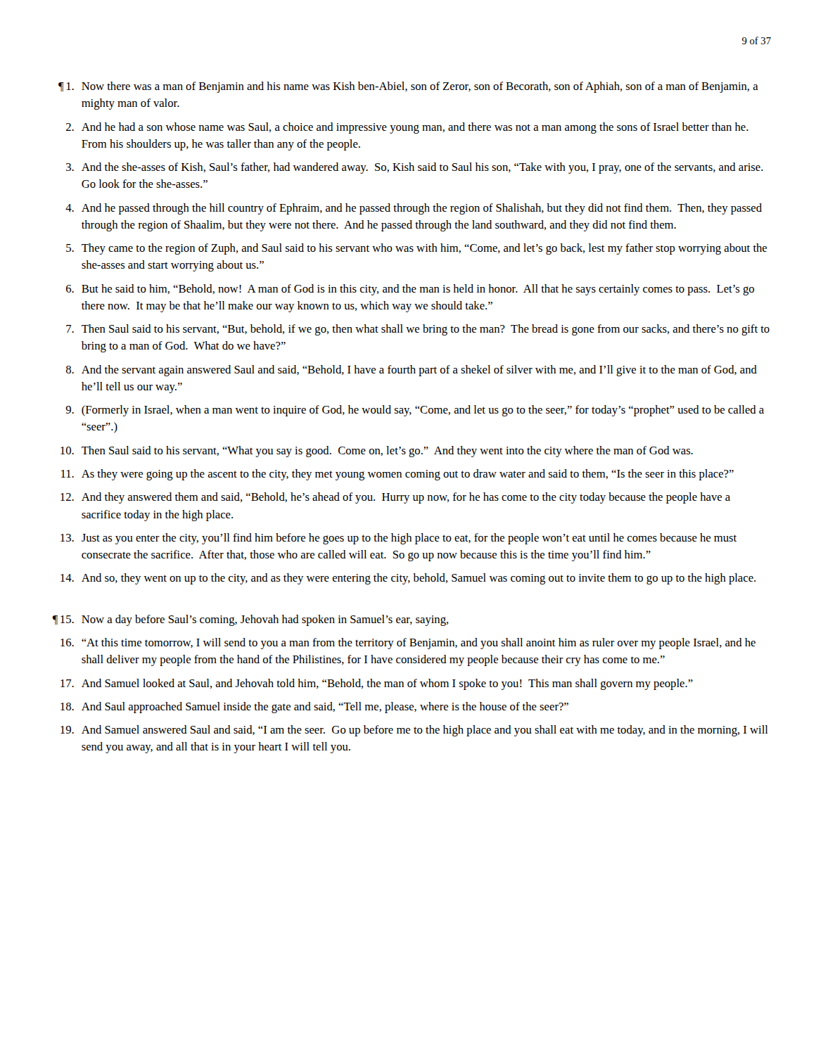9 of 37
¶1. Now there was a man of Benjamin and his name was Kish ben-Abiel, son of Zeror, son of Becorath, son of Aphiah, son of a man of Benjamin, a mighty man of valor.
2. And he had a son whose name was Saul, a choice and impressive young man, and there was not a man among the sons of Israel better than he. From his shoulders up, he was taller than any of the people.
3. And the she-asses of Kish, Saul’s father, had wandered away. So, Kish said to Saul his son, “Take with you, I pray, one of the servants, and arise. Go look for the she-asses.”
4. And he passed through the hill country of Ephraim, and he passed through the region of Shalishah, but they did not find them. Then, they passed through the region of Shaalim, but they were not there. And he passed through the land southward, and they did not find them.
5. They came to the region of Zuph, and Saul said to his servant who was with him, “Come, and let’s go back, lest my father stop worrying about the she-asses and start worrying about us.”
6. But he said to him, “Behold, now! A man of God is in this city, and the man is held in honor. All that he says certainly comes to pass. Let’s go there now. It may be that he’ll make our way known to us, which way we should take.”
7. Then Saul said to his servant, “But, behold, if we go, then what shall we bring to the man? The bread is gone from our sacks, and there’s no gift to bring to a man of God. What do we have?”
8. And the servant again answered Saul and said, “Behold, I have a fourth part of a shekel of silver with me, and I’ll give it to the man of God, and he’ll tell us our way.”
9.(Formerly in Israel, when a man went to inquire of God, he would say, “Come, and let us go to the seer,” for today’s “prophet” used to be called a “seer”.)
10. Then Saul said to his servant, “What you say is good. Come on, let’s go.” And they went into the city where the man of God was.
11. As they were going up the ascent to the city, they met young women coming out to draw water and said to them, “Is the seer in this place?”
12. And they answered them and said, “Behold, he’s ahead of you. Hurry up now, for he has come to the city today because the people have a sacrifice today in the high place.
13. Just as you enter the city, you’ll find him before he goes up to the high place to eat, for the people won’t eat until he comes because he must consecrate the sacrifice. After that, those who are called will eat. So go up now because this is the time you’ll find him.”
14. And so, they went on up to the city, and as they were entering the city, behold, Samuel was coming out to invite them to go up to the high place.
¶15. Now a day before Saul’s coming, Jehovah had spoken in Samuel’s ear, saying,
16.“At this time tomorrow, I will send to you a man from the territory of Benjamin, and you shall anoint him as ruler over my people Israel, and he shall deliver my people from the hand of the Philistines, for I have considered my people because their cry has come to me.”
17. And Samuel looked at Saul, and Jehovah told him, “Behold, the man of whom I spoke to you! This man shall govern my people.”
18. And Saul approached Samuel inside the gate and said, “Tell me, please, where is the house of the seer?”
19. And Samuel answered Saul and said, “I am the seer. Go up before me to the high place and you shall eat with me today, and in the morning, I will send you away, and all that is in your heart I will tell you.